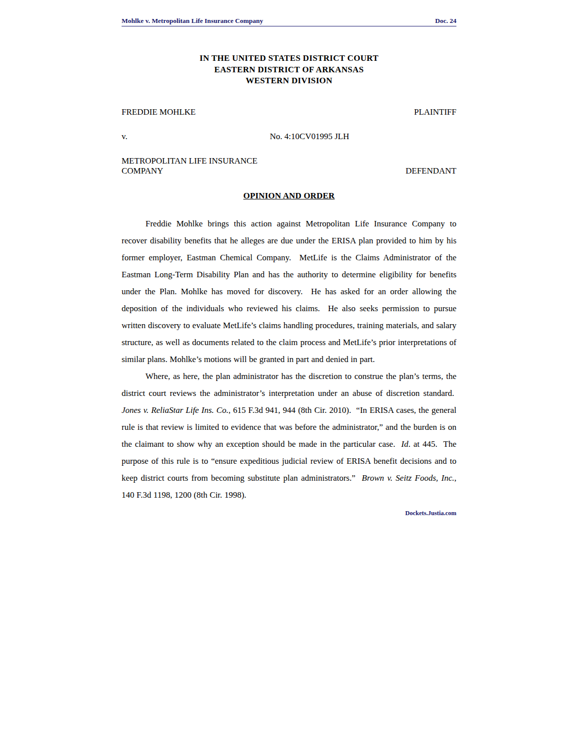Mohlke v. Metropolitan Life Insurance Company
Doc. 24
IN THE UNITED STATES DISTRICT COURT
EASTERN DISTRICT OF ARKANSAS
WESTERN DIVISION
FREDDIE MOHLKE
PLAINTIFF
v.
No. 4:10CV01995 JLH
METROPOLITAN LIFE INSURANCE
COMPANY DEFENDANT
OPINION AND ORDER
Freddie Mohlke brings this action against Metropolitan Life Insurance Company to recover disability benefits that he alleges are due under the ERISA plan provided to him by his former employer, Eastman Chemical Company. MetLife is the Claims Administrator of the Eastman Long-Term Disability Plan and has the authority to determine eligibility for benefits under the Plan. Mohlke has moved for discovery. He has asked for an order allowing the deposition of the individuals who reviewed his claims. He also seeks permission to pursue written discovery to evaluate MetLife’s claims handling procedures, training materials, and salary structure, as well as documents related to the claim process and MetLife’s prior interpretations of similar plans. Mohlke’s motions will be granted in part and denied in part.
Where, as here, the plan administrator has the discretion to construe the plan’s terms, the district court reviews the administrator’s interpretation under an abuse of discretion standard. Jones v. ReliaStar Life Ins. Co., 615 F.3d 941, 944 (8th Cir. 2010). “In ERISA cases, the general rule is that review is limited to evidence that was before the administrator,” and the burden is on the claimant to show why an exception should be made in the particular case. Id. at 445. The purpose of this rule is to “ensure expeditious judicial review of ERISA benefit decisions and to keep district courts from becoming substitute plan administrators.” Brown v. Seitz Foods, Inc., 140 F.3d 1198, 1200 (8th Cir. 1998).
Dockets.Justia.com